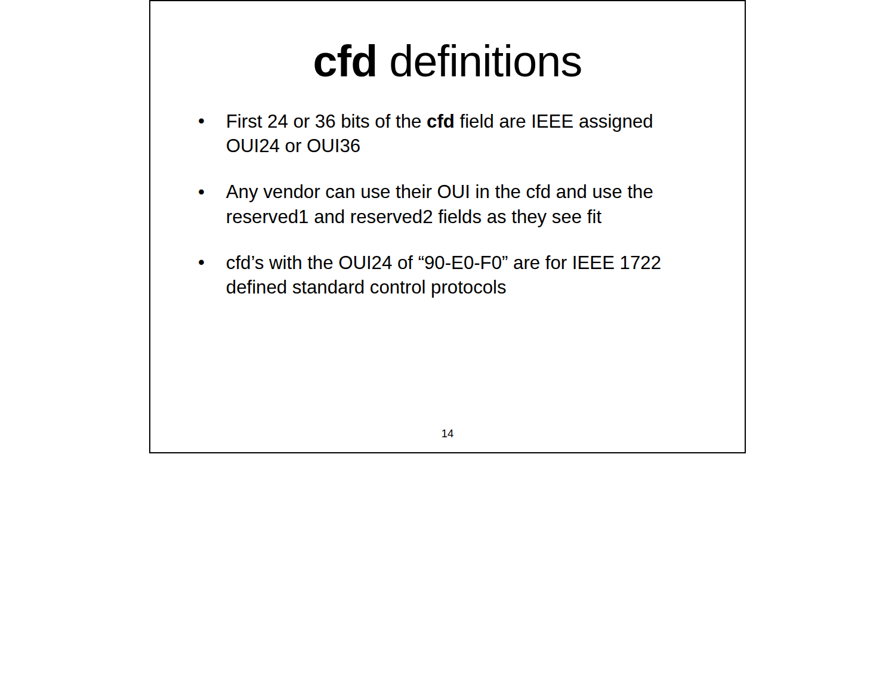cfd definitions
First 24 or 36 bits of the cfd field are IEEE assigned OUI24 or OUI36
Any vendor can use their OUI in the cfd and use the reserved1 and reserved2 fields as they see fit
cfd’s with the OUI24 of “90-E0-F0” are for IEEE 1722 defined standard control protocols
14